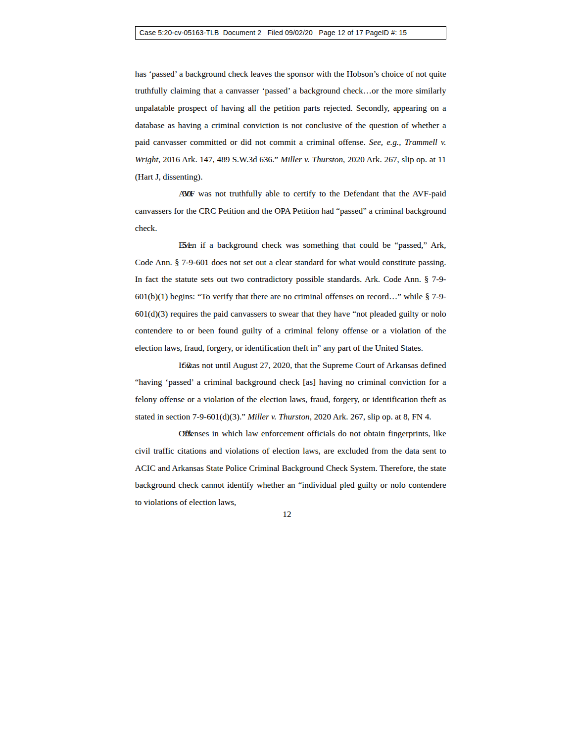Case 5:20-cv-05163-TLB Document 2 Filed 09/02/20 Page 12 of 17 PageID #: 15
has ‘passed’ a background check leaves the sponsor with the Hobson’s choice of not quite truthfully claiming that a canvasser ‘passed’ a background check…or the more similarly unpalatable prospect of having all the petition parts rejected. Secondly, appearing on a database as having a criminal conviction is not conclusive of the question of whether a paid canvasser committed or did not commit a criminal offense. See, e.g., Trammell v. Wright, 2016 Ark. 147, 489 S.W.3d 636.” Miller v. Thurston, 2020 Ark. 267, slip op. at 11 (Hart J, dissenting).
50. AVF was not truthfully able to certify to the Defendant that the AVF-paid canvassers for the CRC Petition and the OPA Petition had “passed” a criminal background check.
51. Even if a background check was something that could be “passed,” Ark, Code Ann. § 7-9-601 does not set out a clear standard for what would constitute passing. In fact the statute sets out two contradictory possible standards. Ark. Code Ann. § 7-9-601(b)(1) begins: “To verify that there are no criminal offenses on record…” while § 7-9-601(d)(3) requires the paid canvassers to swear that they have “not pleaded guilty or nolo contendere to or been found guilty of a criminal felony offense or a violation of the election laws, fraud, forgery, or identification theft in” any part of the United States.
52. It was not until August 27, 2020, that the Supreme Court of Arkansas defined “having ‘passed’ a criminal background check [as] having no criminal conviction for a felony offense or a violation of the election laws, fraud, forgery, or identification theft as stated in section 7-9-601(d)(3).” Miller v. Thurston, 2020 Ark. 267, slip op. at 8, FN 4.
53. Offenses in which law enforcement officials do not obtain fingerprints, like civil traffic citations and violations of election laws, are excluded from the data sent to ACIC and Arkansas State Police Criminal Background Check System. Therefore, the state background check cannot identify whether an “individual pled guilty or nolo contendere to violations of election laws,
12